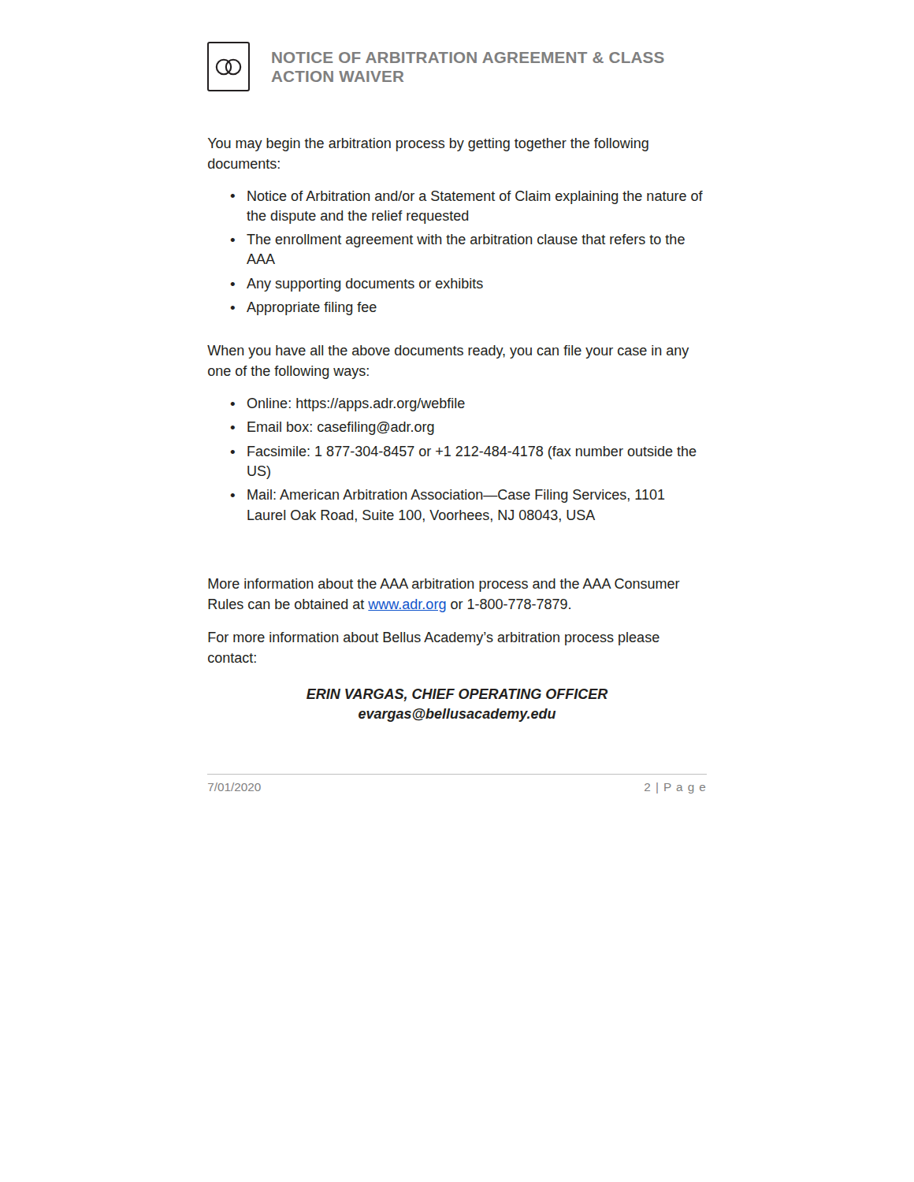Notice of Arbitration Agreement & Class Action Waiver
You may begin the arbitration process by getting together the following documents:
Notice of Arbitration and/or a Statement of Claim explaining the nature of the dispute and the relief requested
The enrollment agreement with the arbitration clause that refers to the AAA
Any supporting documents or exhibits
Appropriate filing fee
When you have all the above documents ready, you can file your case in any one of the following ways:
Online: https://apps.adr.org/webfile
Email box: casefiling@adr.org
Facsimile: 1 877-304-8457 or +1 212-484-4178 (fax number outside the US)
Mail: American Arbitration Association—Case Filing Services, 1101 Laurel Oak Road, Suite 100, Voorhees, NJ 08043, USA
More information about the AAA arbitration process and the AAA Consumer Rules can be obtained at www.adr.org or 1-800-778-7879.
For more information about Bellus Academy’s arbitration process please contact:
ERIN VARGAS, CHIEF OPERATING OFFICER
evargas@bellusacademy.edu
7/01/2020
2 | P a g e